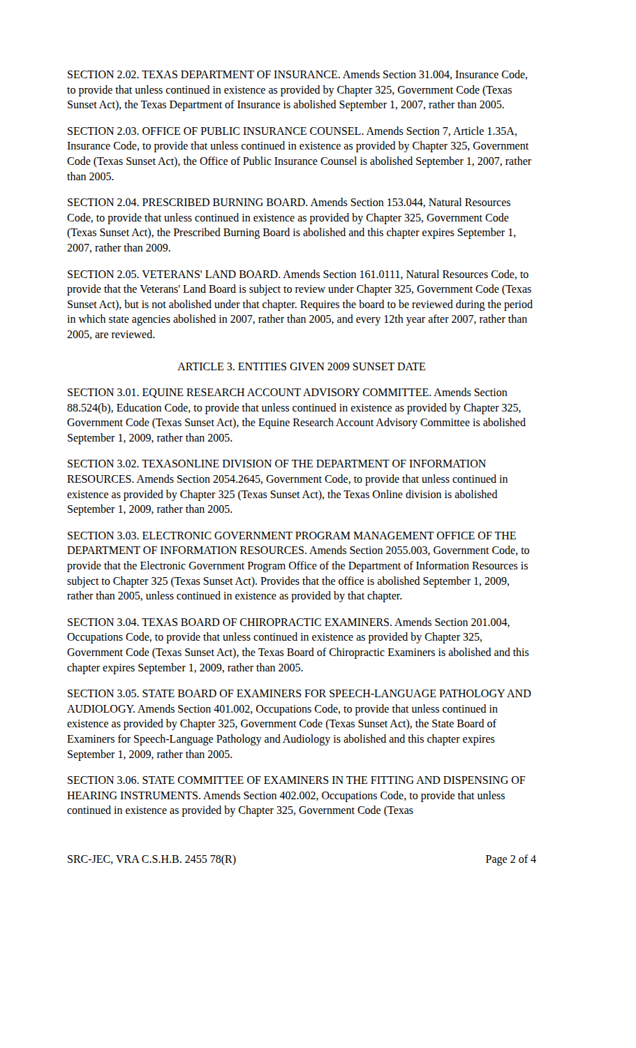SECTION 2.02. TEXAS DEPARTMENT OF INSURANCE. Amends Section 31.004, Insurance Code, to provide that unless continued in existence as provided by Chapter 325, Government Code (Texas Sunset Act), the Texas Department of Insurance is abolished September 1, 2007, rather than 2005.
SECTION 2.03. OFFICE OF PUBLIC INSURANCE COUNSEL. Amends Section 7, Article 1.35A, Insurance Code, to provide that unless continued in existence as provided by Chapter 325, Government Code (Texas Sunset Act), the Office of Public Insurance Counsel is abolished September 1, 2007, rather than 2005.
SECTION 2.04. PRESCRIBED BURNING BOARD. Amends Section 153.044, Natural Resources Code, to provide that unless continued in existence as provided by Chapter 325, Government Code (Texas Sunset Act), the Prescribed Burning Board is abolished and this chapter expires September 1, 2007, rather than 2009.
SECTION 2.05. VETERANS' LAND BOARD. Amends Section 161.0111, Natural Resources Code, to provide that the Veterans' Land Board is subject to review under Chapter 325, Government Code (Texas Sunset Act), but is not abolished under that chapter. Requires the board to be reviewed during the period in which state agencies abolished in 2007, rather than 2005, and every 12th year after 2007, rather than 2005, are reviewed.
ARTICLE 3. ENTITIES GIVEN 2009 SUNSET DATE
SECTION 3.01. EQUINE RESEARCH ACCOUNT ADVISORY COMMITTEE. Amends Section 88.524(b), Education Code, to provide that unless continued in existence as provided by Chapter 325, Government Code (Texas Sunset Act), the Equine Research Account Advisory Committee is abolished September 1, 2009, rather than 2005.
SECTION 3.02. TEXASONLINE DIVISION OF THE DEPARTMENT OF INFORMATION RESOURCES. Amends Section 2054.2645, Government Code, to provide that unless continued in existence as provided by Chapter 325 (Texas Sunset Act), the Texas Online division is abolished September 1, 2009, rather than 2005.
SECTION 3.03. ELECTRONIC GOVERNMENT PROGRAM MANAGEMENT OFFICE OF THE DEPARTMENT OF INFORMATION RESOURCES. Amends Section 2055.003, Government Code, to provide that the Electronic Government Program Office of the Department of Information Resources is subject to Chapter 325 (Texas Sunset Act). Provides that the office is abolished September 1, 2009, rather than 2005, unless continued in existence as provided by that chapter.
SECTION 3.04. TEXAS BOARD OF CHIROPRACTIC EXAMINERS. Amends Section 201.004, Occupations Code, to provide that unless continued in existence as provided by Chapter 325, Government Code (Texas Sunset Act), the Texas Board of Chiropractic Examiners is abolished and this chapter expires September 1, 2009, rather than 2005.
SECTION 3.05. STATE BOARD OF EXAMINERS FOR SPEECH-LANGUAGE PATHOLOGY AND AUDIOLOGY. Amends Section 401.002, Occupations Code, to provide that unless continued in existence as provided by Chapter 325, Government Code (Texas Sunset Act), the State Board of Examiners for Speech-Language Pathology and Audiology is abolished and this chapter expires September 1, 2009, rather than 2005.
SECTION 3.06. STATE COMMITTEE OF EXAMINERS IN THE FITTING AND DISPENSING OF HEARING INSTRUMENTS. Amends Section 402.002, Occupations Code, to provide that unless continued in existence as provided by Chapter 325, Government Code (Texas
SRC-JEC, VRA C.S.H.B. 2455 78(R) Page 2 of 4